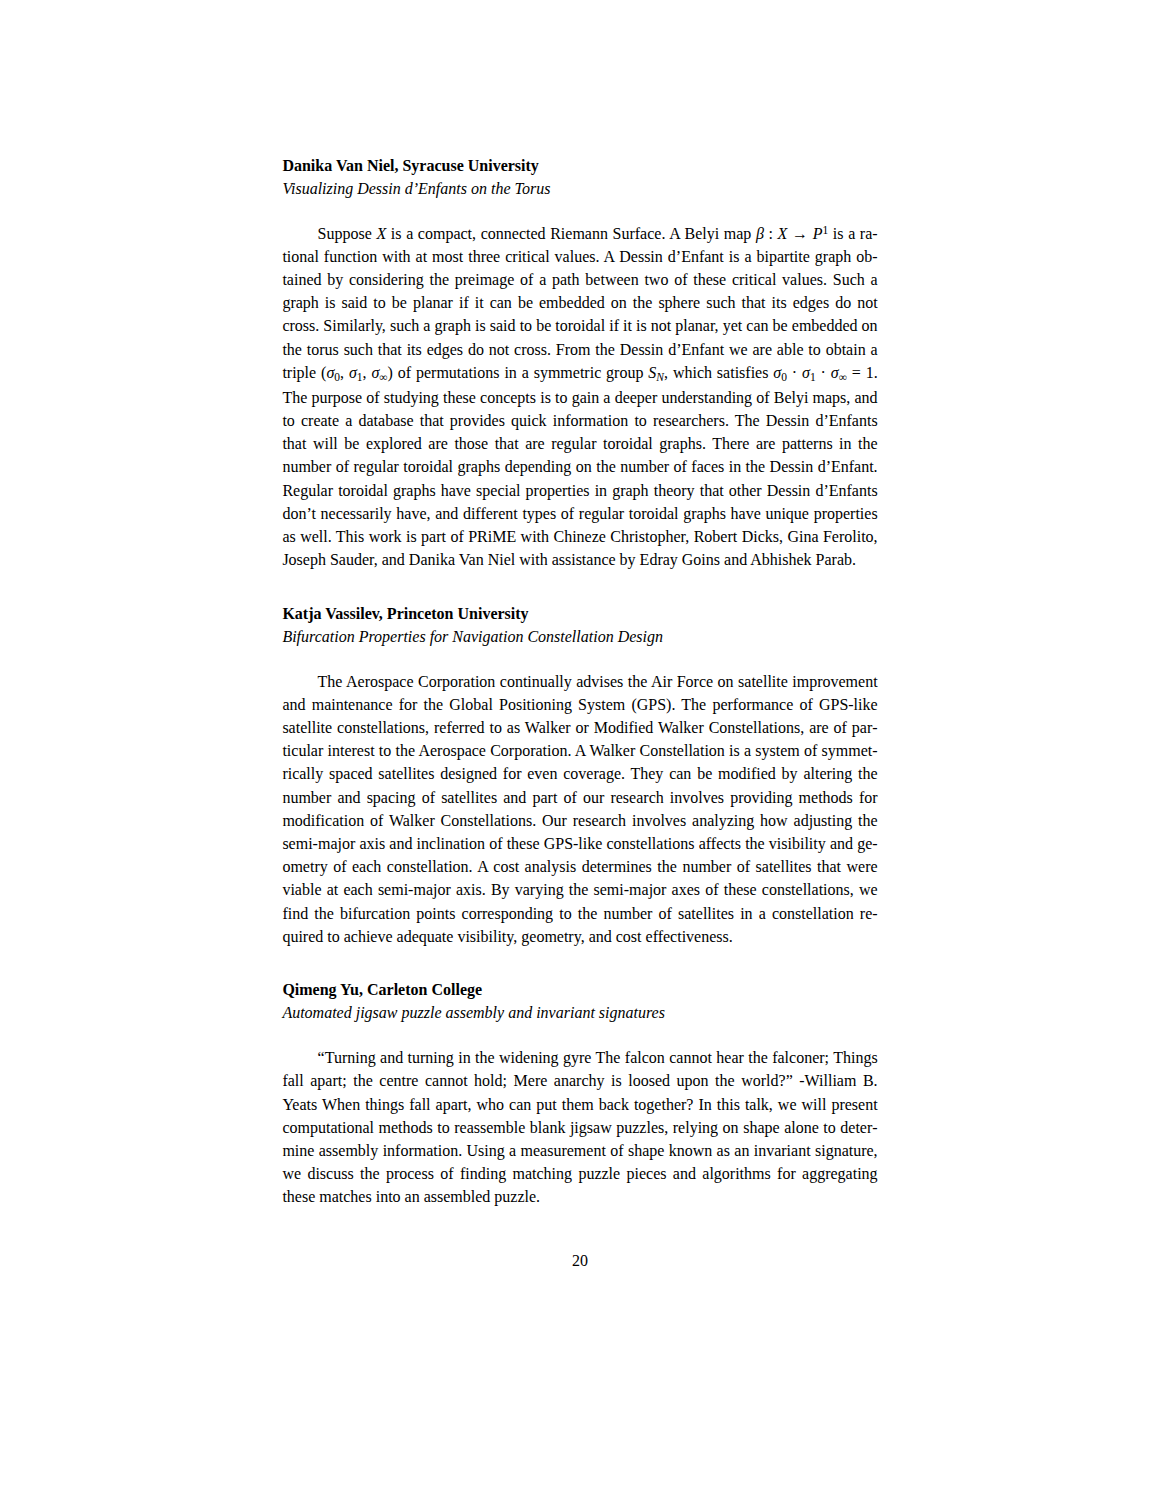Danika Van Niel, Syracuse University
Visualizing Dessin d’Enfants on the Torus
Suppose X is a compact, connected Riemann Surface. A Belyi map β : X → P1 is a rational function with at most three critical values. A Dessin d’Enfant is a bipartite graph obtained by considering the preimage of a path between two of these critical values. Such a graph is said to be planar if it can be embedded on the sphere such that its edges do not cross. Similarly, such a graph is said to be toroidal if it is not planar, yet can be embedded on the torus such that its edges do not cross. From the Dessin d’Enfant we are able to obtain a triple (σ0, σ1, σ∞) of permutations in a symmetric group SN, which satisfies σ0 · σ1 · σ∞ = 1. The purpose of studying these concepts is to gain a deeper understanding of Belyi maps, and to create a database that provides quick information to researchers. The Dessin d’Enfants that will be explored are those that are regular toroidal graphs. There are patterns in the number of regular toroidal graphs depending on the number of faces in the Dessin d’Enfant. Regular toroidal graphs have special properties in graph theory that other Dessin d’Enfants don’t necessarily have, and different types of regular toroidal graphs have unique properties as well. This work is part of PRiME with Chineze Christopher, Robert Dicks, Gina Ferolito, Joseph Sauder, and Danika Van Niel with assistance by Edray Goins and Abhishek Parab.
Katja Vassilev, Princeton University
Bifurcation Properties for Navigation Constellation Design
The Aerospace Corporation continually advises the Air Force on satellite improvement and maintenance for the Global Positioning System (GPS). The performance of GPS-like satellite constellations, referred to as Walker or Modified Walker Constellations, are of particular interest to the Aerospace Corporation. A Walker Constellation is a system of symmetrically spaced satellites designed for even coverage. They can be modified by altering the number and spacing of satellites and part of our research involves providing methods for modification of Walker Constellations. Our research involves analyzing how adjusting the semi-major axis and inclination of these GPS-like constellations affects the visibility and geometry of each constellation. A cost analysis determines the number of satellites that were viable at each semi-major axis. By varying the semi-major axes of these constellations, we find the bifurcation points corresponding to the number of satellites in a constellation required to achieve adequate visibility, geometry, and cost effectiveness.
Qimeng Yu, Carleton College
Automated jigsaw puzzle assembly and invariant signatures
“Turning and turning in the widening gyre The falcon cannot hear the falconer; Things fall apart; the centre cannot hold; Mere anarchy is loosed upon the world?” -William B. Yeats When things fall apart, who can put them back together? In this talk, we will present computational methods to reassemble blank jigsaw puzzles, relying on shape alone to determine assembly information. Using a measurement of shape known as an invariant signature, we discuss the process of finding matching puzzle pieces and algorithms for aggregating these matches into an assembled puzzle.
20